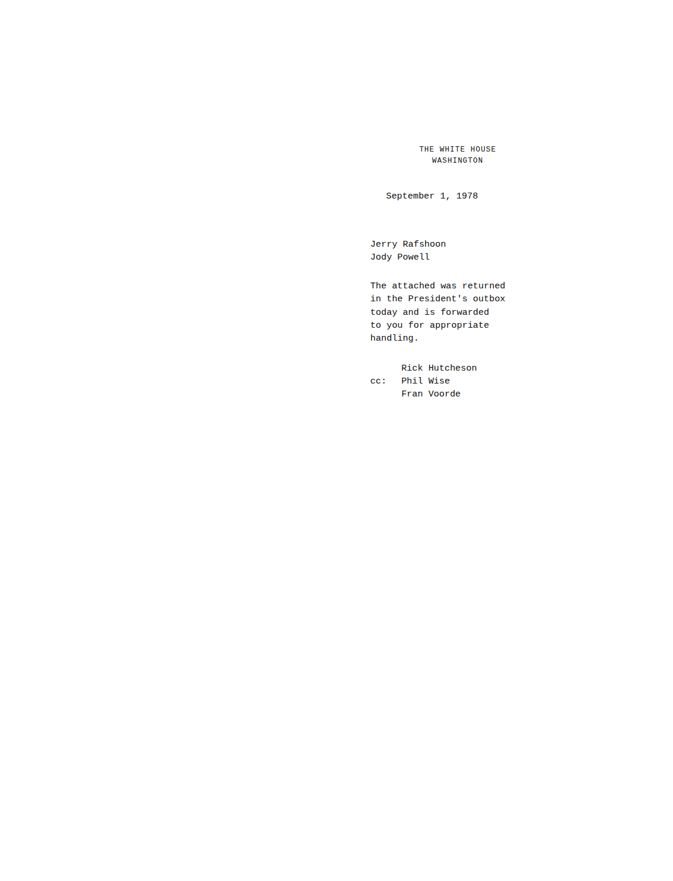THE WHITE HOUSE WASHINGTON
September 1, 1978
Jerry Rafshoon
Jody Powell
The attached was returned
in the President's outbox
today and is forwarded
to you for appropriate
handling.
Rick Hutcheson
cc: Phil Wise
Fran Voorde